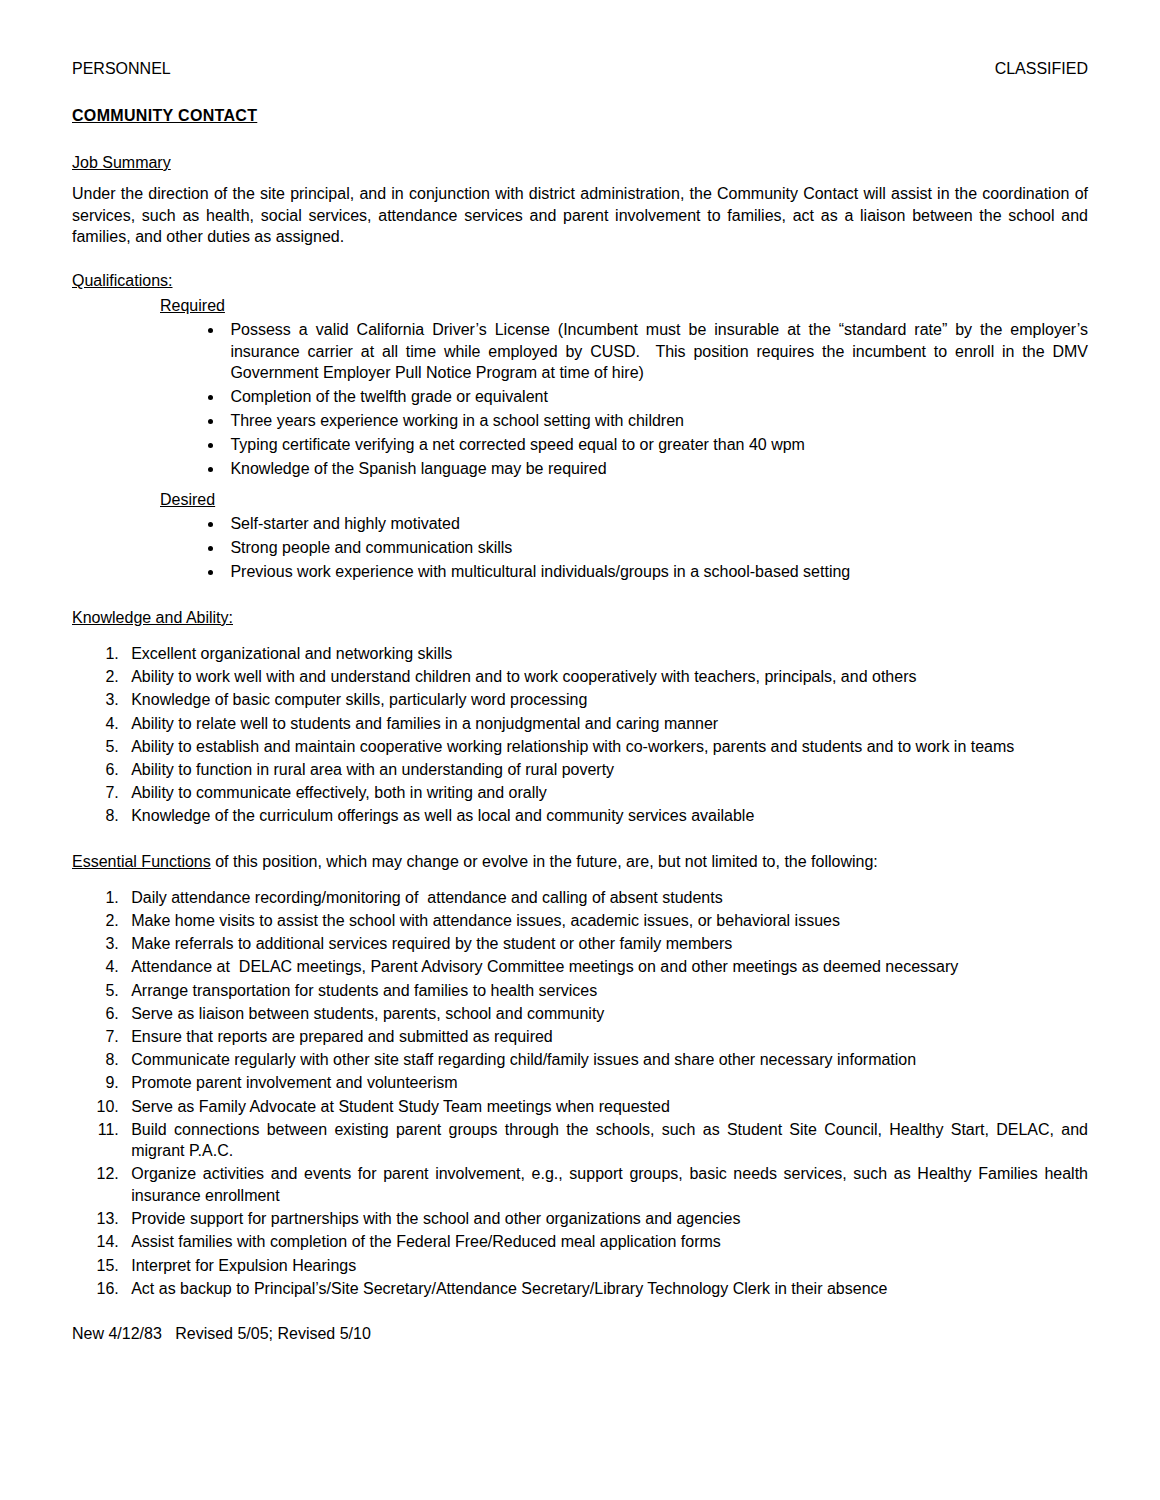PERSONNEL CLASSIFIED
COMMUNITY CONTACT
Job Summary
Under the direction of the site principal, and in conjunction with district administration, the Community Contact will assist in the coordination of services, such as health, social services, attendance services and parent involvement to families, act as a liaison between the school and families, and other duties as assigned.
Qualifications:
Required
Possess a valid California Driver’s License (Incumbent must be insurable at the “standard rate” by the employer’s insurance carrier at all time while employed by CUSD. This position requires the incumbent to enroll in the DMV Government Employer Pull Notice Program at time of hire)
Completion of the twelfth grade or equivalent
Three years experience working in a school setting with children
Typing certificate verifying a net corrected speed equal to or greater than 40 wpm
Knowledge of the Spanish language may be required
Desired
Self-starter and highly motivated
Strong people and communication skills
Previous work experience with multicultural individuals/groups in a school-based setting
Knowledge and Ability:
Excellent organizational and networking skills
Ability to work well with and understand children and to work cooperatively with teachers, principals, and others
Knowledge of basic computer skills, particularly word processing
Ability to relate well to students and families in a nonjudgmental and caring manner
Ability to establish and maintain cooperative working relationship with co-workers, parents and students and to work in teams
Ability to function in rural area with an understanding of rural poverty
Ability to communicate effectively, both in writing and orally
Knowledge of the curriculum offerings as well as local and community services available
Essential Functions of this position, which may change or evolve in the future, are, but not limited to, the following:
Daily attendance recording/monitoring of attendance and calling of absent students
Make home visits to assist the school with attendance issues, academic issues, or behavioral issues
Make referrals to additional services required by the student or other family members
Attendance at DELAC meetings, Parent Advisory Committee meetings on and other meetings as deemed necessary
Arrange transportation for students and families to health services
Serve as liaison between students, parents, school and community
Ensure that reports are prepared and submitted as required
Communicate regularly with other site staff regarding child/family issues and share other necessary information
Promote parent involvement and volunteerism
Serve as Family Advocate at Student Study Team meetings when requested
Build connections between existing parent groups through the schools, such as Student Site Council, Healthy Start, DELAC, and migrant P.A.C.
Organize activities and events for parent involvement, e.g., support groups, basic needs services, such as Healthy Families health insurance enrollment
Provide support for partnerships with the school and other organizations and agencies
Assist families with completion of the Federal Free/Reduced meal application forms
Interpret for Expulsion Hearings
Act as backup to Principal’s/Site Secretary/Attendance Secretary/Library Technology Clerk in their absence
New 4/12/83 Revised 5/05; Revised 5/10